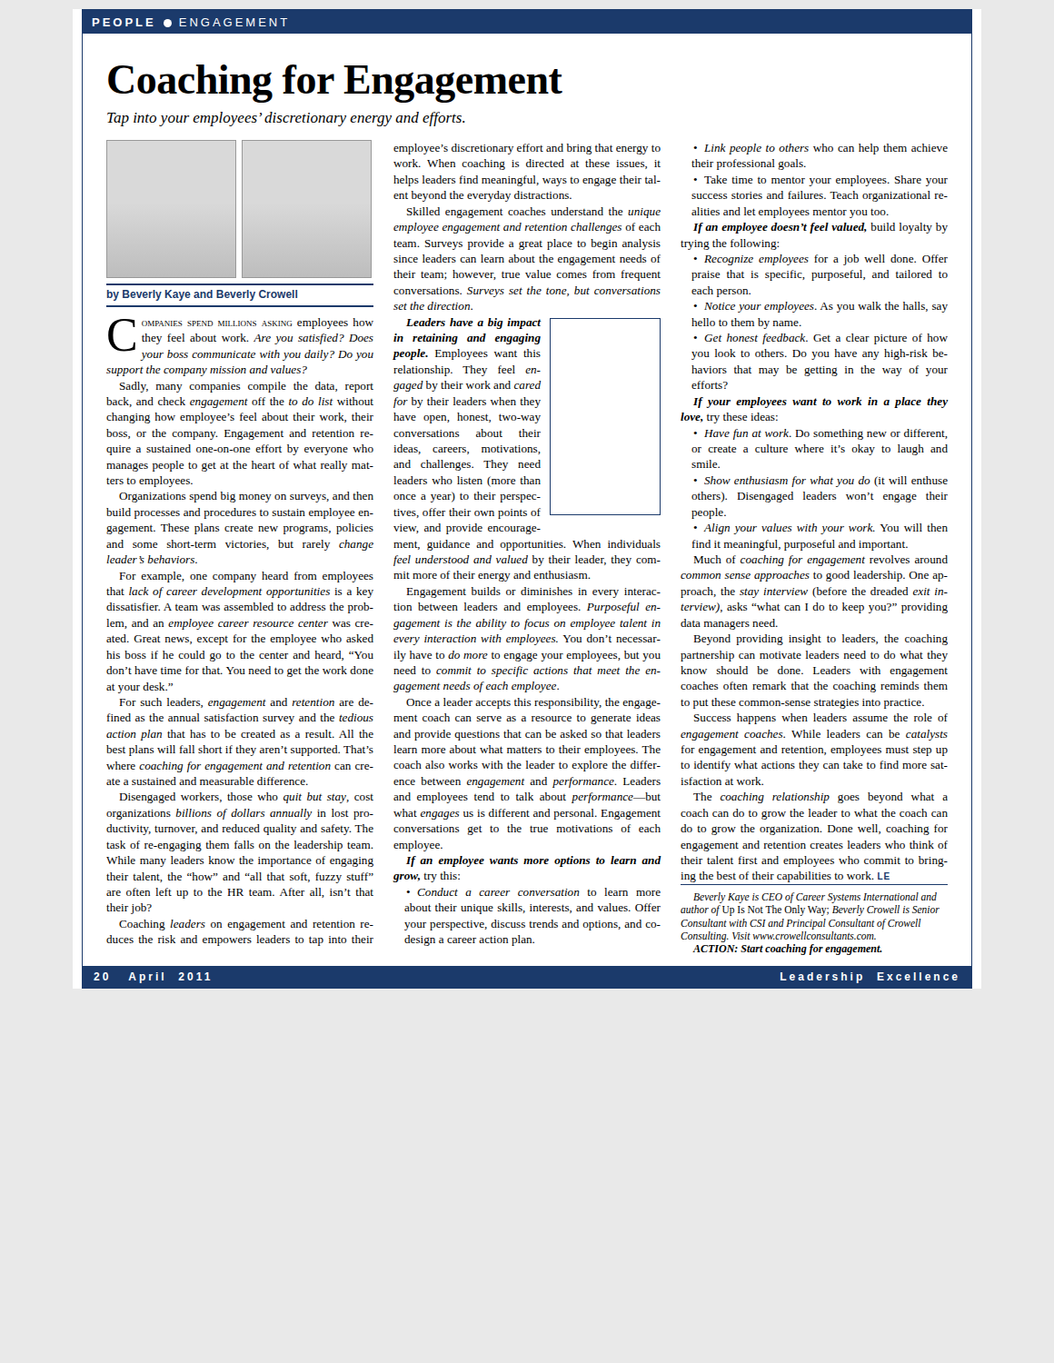PEOPLE ENGAGEMENT
Coaching for Engagement
Tap into your employees’ discretionary energy and efforts.
by Beverly Kaye and Beverly Crowell
Companies spend millions asking employees how they feel about work. Are you satisfied? Does your boss communicate with you daily? Do you support the company mission and values?
Sadly, many companies compile the data, report back, and check engagement off the to do list without changing how employee’s feel about their work, their boss, or the company. Engagement and retention require a sustained one-on-one effort by everyone who manages people to get at the heart of what really matters to employees.
Organizations spend big money on surveys, and then build processes and procedures to sustain employee engagement. These plans create new programs, policies and some short-term victories, but rarely change leader’s behaviors.
For example, one company heard from employees that lack of career development opportunities is a key dissatisfier. A team was assembled to address the problem, and an employee career resource center was created. Great news, except for the employee who asked his boss if he could go to the center and heard, “You don’t have time for that. You need to get the work done at your desk.”
For such leaders, engagement and retention are defined as the annual satisfaction survey and the tedious action plan that has to be created as a result. All the best plans will fall short if they aren’t supported. That’s where coaching for engagement and retention can create a sustained and measurable difference.
Disengaged workers, those who quit but stay, cost organizations billions of dollars annually in lost productivity, turnover, and reduced quality and safety. The task of re-engaging them falls on the leadership team. While many leaders know the importance of engaging their talent, the “how” and “all that soft, fuzzy stuff” are often left up to the HR team. After all, isn’t that their job?
Coaching leaders on engagement and retention reduces the risk and empowers leaders to tap into their employee’s discretionary effort and bring that energy to work. When coaching is directed at these issues, it helps leaders find meaningful, ways to engage their talent beyond the everyday distractions.
Skilled engagement coaches understand the unique employee engagement and retention challenges of each team. Surveys provide a great place to begin analysis since leaders can learn about the engagement needs of their team; however, true value comes from frequent conversations. Surveys set the tone, but conversations set the direction.
Leaders have a big impact in retaining and engaging people. Employees want this relationship. They feel engaged by their work and cared for by their leaders when they have open, honest, two-way conversations about their ideas, careers, motivations, and challenges. They need leaders who listen (more than once a year) to their perspectives, offer their own points of view, and provide encouragement, guidance and opportunities. When individuals feel understood and valued by their leader, they commit more of their energy and enthusiasm.
Engagement builds or diminishes in every interaction between leaders and employees. Purposeful engagement is the ability to focus on employee talent in every interaction with employees. You don’t necessarily have to do more to engage your employees, but you need to commit to specific actions that meet the engagement needs of each employee.
Once a leader accepts this responsibility, the engagement coach can serve as a resource to generate ideas and provide questions that can be asked so that leaders learn more about what matters to their employees. The coach also works with the leader to explore the difference between engagement and performance. Leaders and employees tend to talk about performance—but what engages us is different and personal. Engagement conversations get to the true motivations of each employee.
If an employee wants more options to learn and grow, try this:
Conduct a career conversation to learn more about their unique skills, interests, and values. Offer your perspective, discuss trends and options, and co-design a career action plan.
Link people to others who can help them achieve their professional goals.
Take time to mentor your employees. Share your success stories and failures. Teach organizational realities and let employees mentor you too.
If an employee doesn’t feel valued, build loyalty by trying the following:
Recognize employees for a job well done. Offer praise that is specific, purposeful, and tailored to each person.
Notice your employees. As you walk the halls, say hello to them by name.
Get honest feedback. Get a clear picture of how you look to others. Do you have any high-risk behaviors that may be getting in the way of your efforts?
If your employees want to work in a place they love, try these ideas:
Have fun at work. Do something new or different, or create a culture where it’s okay to laugh and smile.
Show enthusiasm for what you do (it will enthuse others). Disengaged leaders won’t engage their people.
Align your values with your work. You will then find it meaningful, purposeful and important.
Much of coaching for engagement revolves around common sense approaches to good leadership. One approach, the stay interview (before the dreaded exit interview), asks “what can I do to keep you?” providing data managers need.
Beyond providing insight to leaders, the coaching partnership can motivate leaders need to do what they know should be done. Leaders with engagement coaches often remark that the coaching reminds them to put these common-sense strategies into practice.
Success happens when leaders assume the role of engagement coaches. While leaders can be catalysts for engagement and retention, employees must step up to identify what actions they can take to find more satisfaction at work.
The coaching relationship goes beyond what a coach can do to grow the leader to what the coach can do to grow the organization. Done well, coaching for engagement and retention creates leaders who think of their talent first and employees who commit to bringing the best of their capabilities to work. LE
Beverly Kaye is CEO of Career Systems International and author of Up Is Not The Only Way; Beverly Crowell is Senior Consultant with CSI and Principal Consultant of Crowell Consulting. Visit www.crowellconsultants.com.
ACTION: Start coaching for engagement.
20 April 2011 Leadership Excellence